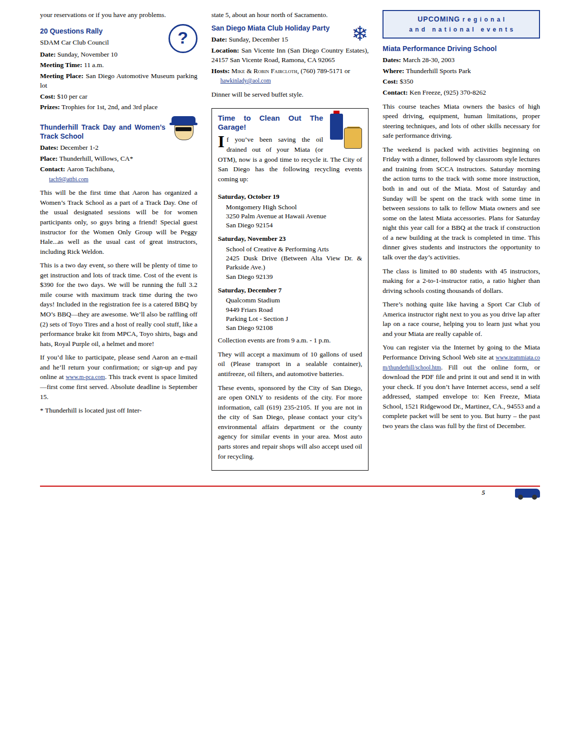your reservations or if you have any problems.
?
20 Questions Rally
SDAM Car Club Council
Date:
Sunday, November 10
Meeting Time:
11 a.m.
Meeting Place:
San Diego Automotive Museum parking lot
Cost:
$10 per car
Prizes:
Trophies for 1st, 2nd, and 3rd place
Thunderhill Track Day and Women’s Track School
Dates:
December 1-2
Place:
Thunderhill, Willows, CA*
Contact:
Aaron Tachibana,
tach9@attbi.com
This will be the first time that Aaron has organized a Women’s Track School as a part of a Track Day. One of the usual designated sessions will be for women participants only, so guys bring a friend! Special guest instructor for the Women Only Group will be Peggy Hale...as well as the usual cast of great instructors, including Rick Weldon.
This is a two day event, so there will be plenty of time to get instruction and lots of track time. Cost of the event is $390 for the two days. We will be running the full 3.2 mile course with maximum track time during the two days! Included in the registration fee is a catered BBQ by MO’s BBQ—they are awesome. We’ll also be raffling off (2) sets of Toyo Tires and a host of really cool stuff, like a performance brake kit from MPCA, Toyo shirts, bags and hats, Royal Purple oil, a helmet and more!
If you’d like to participate, please send Aaron an e-mail and he’ll return your confirmation; or sign-up and pay online at www.m-pca.com. This track event is space limited—first come first served. Absolute deadline is September 15.
* Thunderhill is located just off Inter-
state 5, about an hour north of Sacramento.
❄
San Diego Miata Club Holiday Party
Date:
Sunday, December 15
Location:
San Vicente Inn (San Diego Country Estates), 24157 San Vicente Road, Ramona, CA 92065
Hosts:
Mike & Robin Faircloth, (760) 789-5171 or
hawkinlady@aol.com
Dinner will be served buffet style.
Time to Clean Out The Garage!
If you’ve been saving the oil drained out of your Miata (or OTM), now is a good time to recycle it. The City of San Diego has the following recycling events coming up:
Saturday, October 19
Montgomery High School
3250 Palm Avenue at Hawaii Avenue
San Diego 92154
Saturday, November 23
School of Creative & Performing Arts
2425 Dusk Drive (Between Alta View Dr. & Parkside Ave.)
San Diego 92139
Saturday, December 7
Qualcomm Stadium
9449 Friars Road
Parking Lot - Section J
San Diego 92108
Collection events are from 9 a.m. - 1 p.m.
They will accept a maximum of 10 gallons of used oil (Please transport in a sealable container), antifreeze, oil filters, and automotive batteries.
These events, sponsored by the City of San Diego, are open ONLY to residents of the city. For more information, call (619) 235-2105. If you are not in the city of San Diego, please contact your city’s environmental affairs department or the county agency for similar events in your area. Most auto parts stores and repair shops will also accept used oil for recycling.
UPCOMING r e g i o n a l
a n d n a t i o n a l e v e n t s
Miata Performance Driving School
Dates:
March 28-30, 2003
Where:
Thunderhill Sports Park
Cost:
$350
Contact:
Ken Freeze, (925) 370-8262
This course teaches Miata owners the basics of high speed driving, equipment, human limitations, proper steering techniques, and lots of other skills necessary for safe performance driving.
The weekend is packed with activities beginning on Friday with a dinner, followed by classroom style lectures and training from SCCA instructors. Saturday morning the action turns to the track with some more instruction, both in and out of the Miata. Most of Saturday and Sunday will be spent on the track with some time in between sessions to talk to fellow Miata owners and see some on the latest Miata accessories. Plans for Saturday night this year call for a BBQ at the track if construction of a new building at the track is completed in time. This dinner gives students and instructors the opportunity to talk over the day’s activities.
The class is limited to 80 students with 45 instructors, making for a 2-to-1-instructor ratio, a ratio higher than driving schools costing thousands of dollars.
There’s nothing quite like having a Sport Car Club of America instructor right next to you as you drive lap after lap on a race course, helping you to learn just what you and your Miata are really capable of.
You can register via the Internet by going to the Miata Performance Driving School Web site at www.teammiata.com/thunderhill/school.htm. Fill out the online form, or download the PDF file and print it out and send it in with your check. If you don’t have Internet access, send a self addressed, stamped envelope to: Ken Freeze, Miata School, 1521 Ridgewood Dr., Martinez, CA., 94553 and a complete packet will be sent to you. But hurry – the past two years the class was full by the first of December.
5